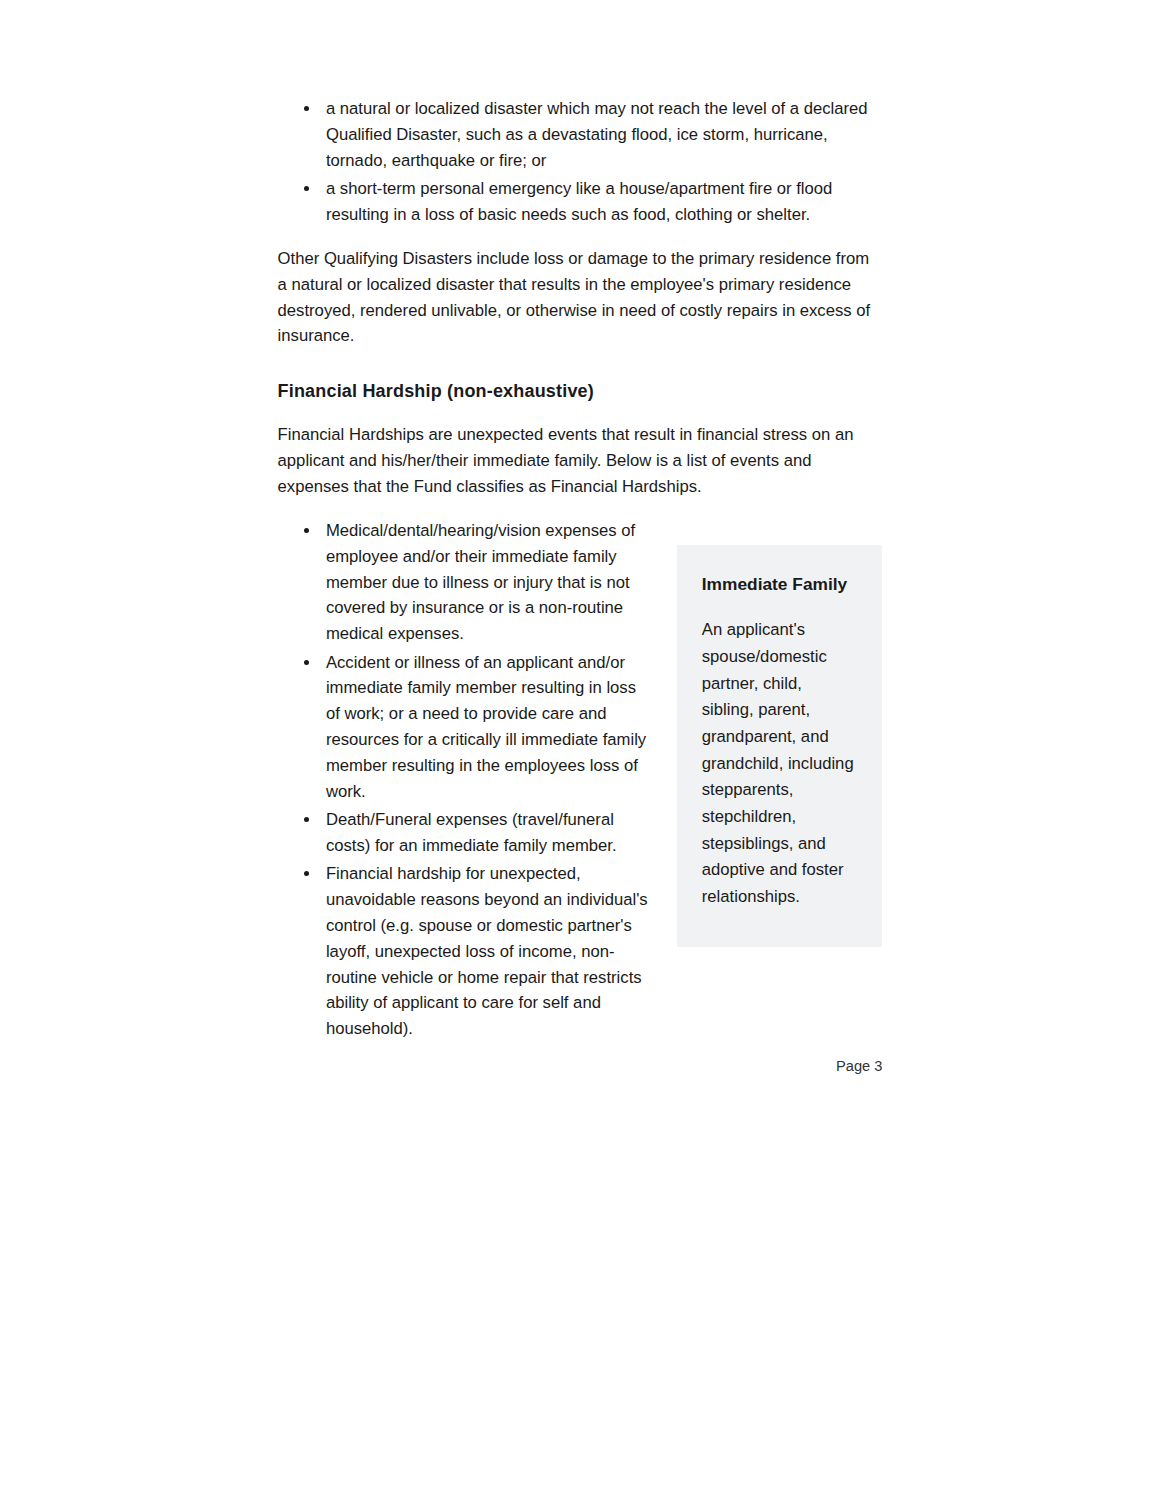a natural or localized disaster which may not reach the level of a declared Qualified Disaster, such as a devastating flood, ice storm, hurricane, tornado, earthquake or fire; or
a short-term personal emergency like a house/apartment fire or flood resulting in a loss of basic needs such as food, clothing or shelter.
Other Qualifying Disasters include loss or damage to the primary residence from a natural or localized disaster that results in the employee's primary residence destroyed, rendered unlivable, or otherwise in need of costly repairs in excess of insurance.
Financial Hardship (non-exhaustive)
Financial Hardships are unexpected events that result in financial stress on an applicant and his/her/their immediate family. Below is a list of events and expenses that the Fund classifies as Financial Hardships.
Medical/dental/hearing/vision expenses of employee and/or their immediate family member due to illness or injury that is not covered by insurance or is a non-routine medical expenses.
Accident or illness of an applicant and/or immediate family member resulting in loss of work; or a need to provide care and resources for a critically ill immediate family member resulting in the employees loss of work.
Death/Funeral expenses (travel/funeral costs) for an immediate family member.
Financial hardship for unexpected, unavoidable reasons beyond an individual's control (e.g. spouse or domestic partner's layoff, unexpected loss of income, non-routine vehicle or home repair that restricts ability of applicant to care for self and household).
Immediate Family
An applicant's spouse/domestic partner, child, sibling, parent, grandparent, and grandchild, including stepparents, stepchildren, stepsiblings, and adoptive and foster relationships.
Page 3